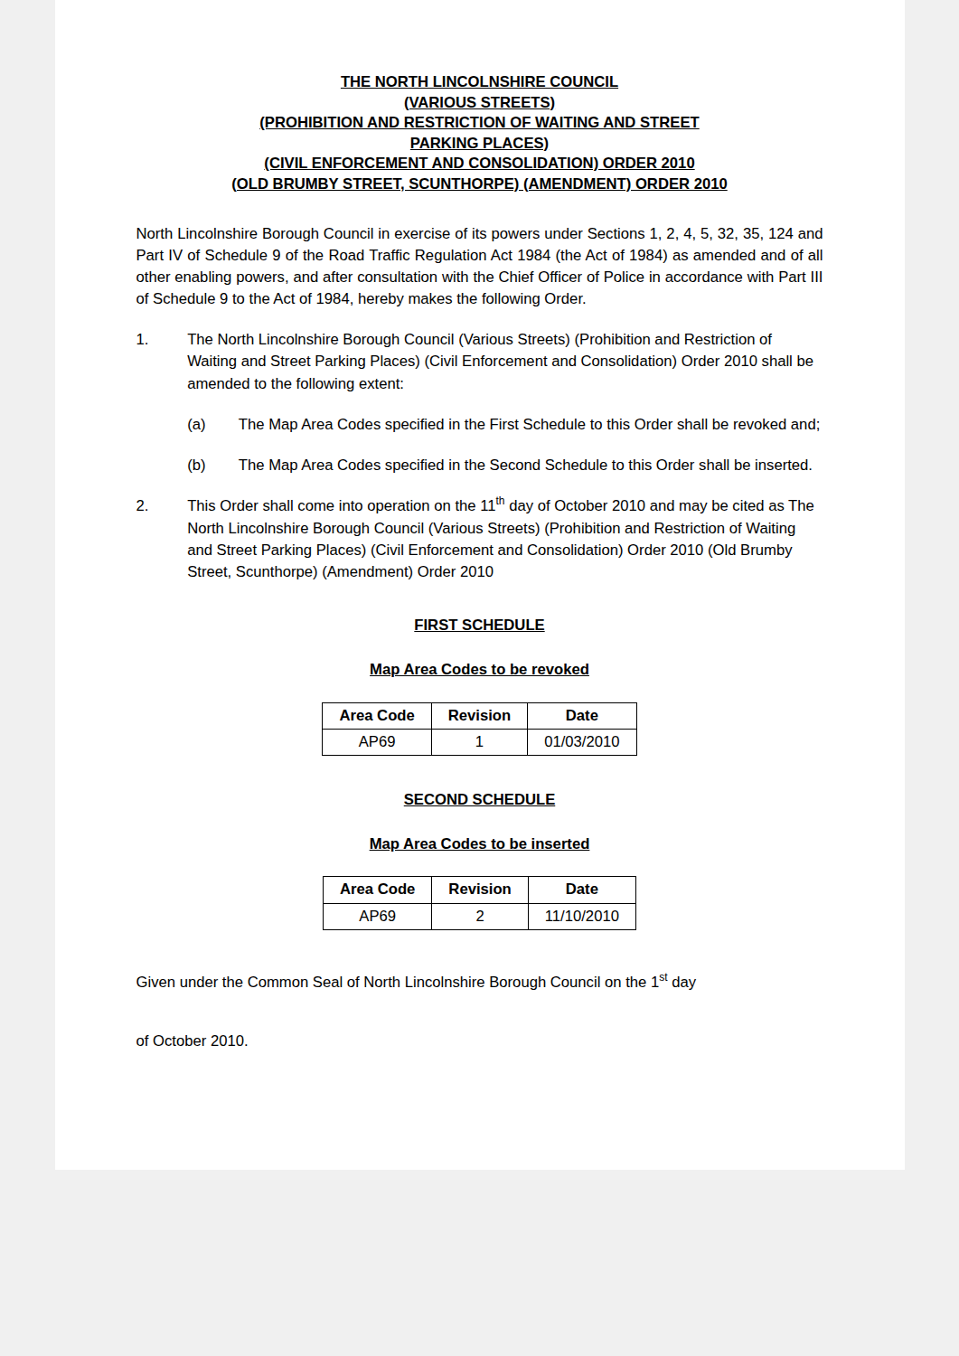THE NORTH LINCOLNSHIRE COUNCIL (VARIOUS STREETS) (PROHIBITION AND RESTRICTION OF WAITING AND STREET PARKING PLACES) (CIVIL ENFORCEMENT AND CONSOLIDATION) ORDER 2010 (OLD BRUMBY STREET, SCUNTHORPE) (AMENDMENT) ORDER 2010
North Lincolnshire Borough Council in exercise of its powers under Sections 1, 2, 4, 5, 32, 35, 124 and Part IV of Schedule 9 of the Road Traffic Regulation Act 1984 (the Act of 1984) as amended and of all other enabling powers, and after consultation with the Chief Officer of Police in accordance with Part III of Schedule 9 to the Act of 1984, hereby makes the following Order.
1. The North Lincolnshire Borough Council (Various Streets) (Prohibition and Restriction of Waiting and Street Parking Places) (Civil Enforcement and Consolidation) Order 2010 shall be amended to the following extent:
(a) The Map Area Codes specified in the First Schedule to this Order shall be revoked and;
(b) The Map Area Codes specified in the Second Schedule to this Order shall be inserted.
2. This Order shall come into operation on the 11th day of October 2010 and may be cited as The North Lincolnshire Borough Council (Various Streets) (Prohibition and Restriction of Waiting and Street Parking Places) (Civil Enforcement and Consolidation) Order 2010 (Old Brumby Street, Scunthorpe) (Amendment) Order 2010
FIRST SCHEDULE
Map Area Codes to be revoked
| Area Code | Revision | Date |
| --- | --- | --- |
| AP69 | 1 | 01/03/2010 |
SECOND SCHEDULE
Map Area Codes to be inserted
| Area Code | Revision | Date |
| --- | --- | --- |
| AP69 | 2 | 11/10/2010 |
Given under the Common Seal of North Lincolnshire Borough Council on the 1st day
of October 2010.